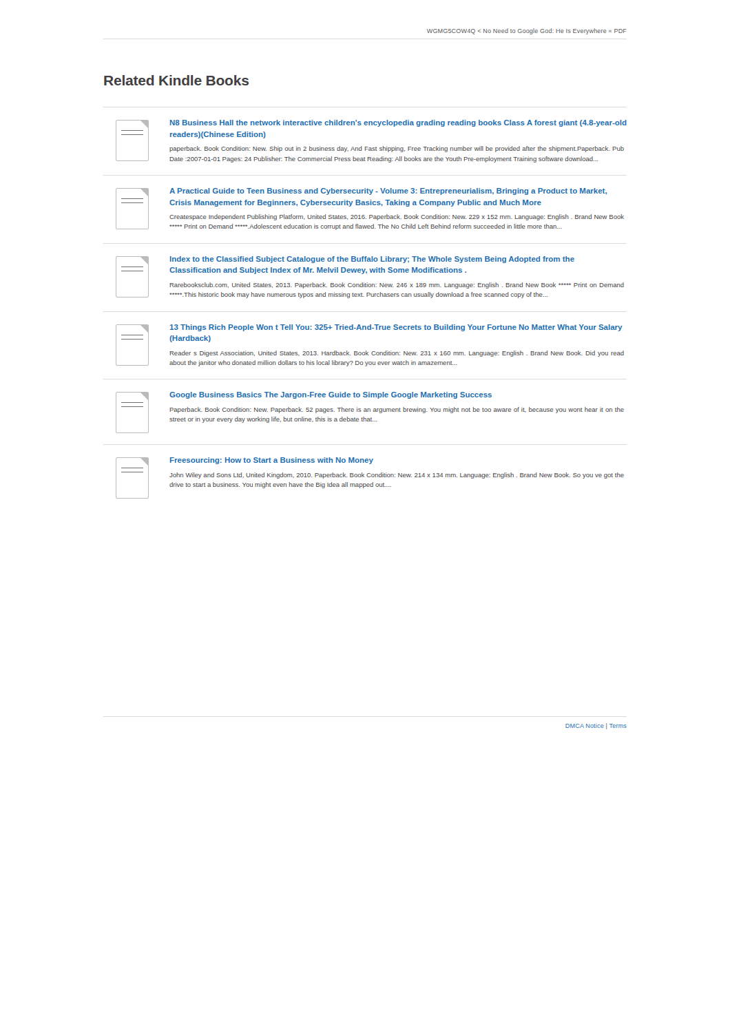WGMG5COW4Q < No Need to Google God: He Is Everywhere « PDF
Related Kindle Books
N8 Business Hall the network interactive children's encyclopedia grading reading books Class A forest giant (4.8-year-old readers)(Chinese Edition)
paperback. Book Condition: New. Ship out in 2 business day, And Fast shipping, Free Tracking number will be provided after the shipment.Paperback. Pub Date :2007-01-01 Pages: 24 Publisher: The Commercial Press beat Reading: All books are the Youth Pre-employment Training software download...
A Practical Guide to Teen Business and Cybersecurity - Volume 3: Entrepreneurialism, Bringing a Product to Market, Crisis Management for Beginners, Cybersecurity Basics, Taking a Company Public and Much More
Createspace Independent Publishing Platform, United States, 2016. Paperback. Book Condition: New. 229 x 152 mm. Language: English . Brand New Book ***** Print on Demand *****.Adolescent education is corrupt and flawed. The No Child Left Behind reform succeeded in little more than...
Index to the Classified Subject Catalogue of the Buffalo Library; The Whole System Being Adopted from the Classification and Subject Index of Mr. Melvil Dewey, with Some Modifications .
Rarebooksclub.com, United States, 2013. Paperback. Book Condition: New. 246 x 189 mm. Language: English . Brand New Book ***** Print on Demand *****.This historic book may have numerous typos and missing text. Purchasers can usually download a free scanned copy of the...
13 Things Rich People Won t Tell You: 325+ Tried-And-True Secrets to Building Your Fortune No Matter What Your Salary (Hardback)
Reader s Digest Association, United States, 2013. Hardback. Book Condition: New. 231 x 160 mm. Language: English . Brand New Book. Did you read about the janitor who donated million dollars to his local library? Do you ever watch in amazement...
Google Business Basics The Jargon-Free Guide to Simple Google Marketing Success
Paperback. Book Condition: New. Paperback. 52 pages. There is an argument brewing. You might not be too aware of it, because you wont hear it on the street or in your every day working life, but online, this is a debate that...
Freesourcing: How to Start a Business with No Money
John Wiley and Sons Ltd, United Kingdom, 2010. Paperback. Book Condition: New. 214 x 134 mm. Language: English . Brand New Book. So you ve got the drive to start a business. You might even have the Big Idea all mapped out....
DMCA Notice | Terms